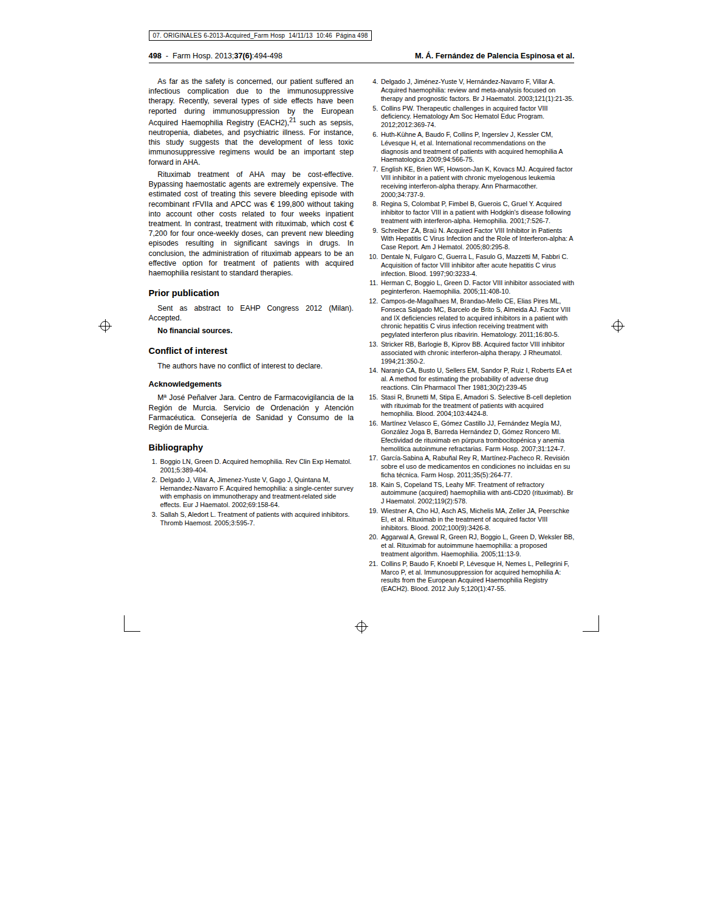07. ORIGINALES 6-2013-Acquired_Farm Hosp 14/11/13 10:46 Página 498
498 - Farm Hosp. 2013;37(6):494-498
M. Á. Fernández de Palencia Espinosa et al.
As far as the safety is concerned, our patient suffered an infectious complication due to the immunosuppressive therapy. Recently, several types of side effects have been reported during immunosuppression by the European Acquired Haemophilia Registry (EACH2),21 such as sepsis, neutropenia, diabetes, and psychiatric illness. For instance, this study suggests that the development of less toxic immunosuppressive regimens would be an important step forward in AHA.
Rituximab treatment of AHA may be cost-effective. Bypassing haemostatic agents are extremely expensive. The estimated cost of treating this severe bleeding episode with recombinant rFVIIa and APCC was € 199,800 without taking into account other costs related to four weeks inpatient treatment. In contrast, treatment with rituximab, which cost € 7,200 for four once-weekly doses, can prevent new bleeding episodes resulting in significant savings in drugs. In conclusion, the administration of rituximab appears to be an effective option for treatment of patients with acquired haemophilia resistant to standard therapies.
Prior publication
Sent as abstract to EAHP Congress 2012 (Milan). Accepted.
No financial sources.
Conflict of interest
The authors have no conflict of interest to declare.
Acknowledgements
Mª José Peñalver Jara. Centro de Farmacovigilancia de la Región de Murcia. Servicio de Ordenación y Atención Farmacéutica. Consejería de Sanidad y Consumo de la Región de Murcia.
Bibliography
Boggio LN, Green D. Acquired hemophilia. Rev Clin Exp Hematol. 2001;5:389-404.
Delgado J, Villar A, Jimenez-Yuste V, Gago J, Quintana M, Hernandez-Navarro F. Acquired hemophilia: a single-center survey with emphasis on immunotherapy and treatment-related side effects. Eur J Haematol. 2002;69:158-64.
Sallah S, Aledort L. Treatment of patients with acquired inhibitors. Thromb Haemost. 2005;3:595-7.
Delgado J, Jiménez-Yuste V, Hernández-Navarro F, Villar A. Acquired haemophilia: review and meta-analysis focused on therapy and prognostic factors. Br J Haematol. 2003;121(1):21-35.
Collins PW. Therapeutic challenges in acquired factor VIII deficiency. Hematology Am Soc Hematol Educ Program. 2012;2012:369-74.
Huth-Kühne A, Baudo F, Collins P, Ingerslev J, Kessler CM, Lévesque H, et al. International recommendations on the diagnosis and treatment of patients with acquired hemophilia A Haematologica 2009;94:566-75.
English KE, Brien WF, Howson-Jan K, Kovacs MJ. Acquired factor VIII inhibitor in a patient with chronic myelogenous leukemia receiving interferon-alpha therapy. Ann Pharmacother. 2000;34:737-9.
Regina S, Colombat P, Fimbel B, Guerois C, Gruel Y. Acquired inhibitor to factor VIII in a patient with Hodgkin's disease following treatment with interferon-alpha. Hemophilia. 2001;7:526-7.
Schreiber ZA, Braü N. Acquired Factor VIII Inhibitor in Patients With Hepatitis C Virus Infection and the Role of Interferon-alpha: A Case Report. Am J Hematol. 2005;80:295-8.
Dentale N, Fulgaro C, Guerra L, Fasulo G, Mazzetti M, Fabbri C. Acquisition of factor VIII inhibitor after acute hepatitis C virus infection. Blood. 1997;90:3233-4.
Herman C, Boggio L, Green D. Factor VIII inhibitor associated with peginterferon. Haemophilia. 2005;11:408-10.
Campos-de-Magalhaes M, Brandao-Mello CE, Elias Pires ML, Fonseca Salgado MC, Barcelo de Brito S, Almeida AJ. Factor VIII and IX deficiencies related to acquired inhibitors in a patient with chronic hepatitis C virus infection receiving treatment with pegylated interferon plus ribavirin. Hematology. 2011;16:80-5.
Stricker RB, Barlogie B, Kiprov BB. Acquired factor VIII inhibitor associated with chronic interferon-alpha therapy. J Rheumatol. 1994;21:350-2.
Naranjo CA, Busto U, Sellers EM, Sandor P, Ruiz I, Roberts EA et al. A method for estimating the probability of adverse drug reactions. Clin Pharmacol Ther 1981;30(2):239-45
Stasi R, Brunetti M, Stipa E, Amadori S. Selective B-cell depletion with rituximab for the treatment of patients with acquired hemophilia. Blood. 2004;103:4424-8.
Martínez Velasco E, Gómez Castillo JJ, Fernández Megía MJ, González Joga B, Barreda Hernández D, Gómez Roncero MI. Efectividad de rituximab en púrpura trombocitopénica y anemia hemolítica autoinmune refractarias. Farm Hosp. 2007;31:124-7.
García-Sabina A, Rabuñal Rey R, Martínez-Pacheco R. Revisión sobre el uso de medicamentos en condiciones no incluidas en su ficha técnica. Farm Hosp. 2011;35(5):264-77.
Kain S, Copeland TS, Leahy MF. Treatment of refractory autoimmune (acquired) haemophilia with anti-CD20 (rituximab). Br J Haematol. 2002;119(2):578.
Wiestner A, Cho HJ, Asch AS, Michelis MA, Zeller JA, Peerschke EI, et al. Rituximab in the treatment of acquired factor VIII inhibitors. Blood. 2002;100(9):3426-8.
Aggarwal A, Grewal R, Green RJ, Boggio L, Green D, Weksler BB, et al. Rituximab for autoimmune haemophilia: a proposed treatment algorithm. Haemophilia. 2005;11:13-9.
Collins P, Baudo F, Knoebl P, Lévesque H, Nemes L, Pellegrini F, Marco P, et al. Immunosuppression for acquired hemophilia A: results from the European Acquired Haemophilia Registry (EACH2). Blood. 2012 July 5;120(1):47-55.